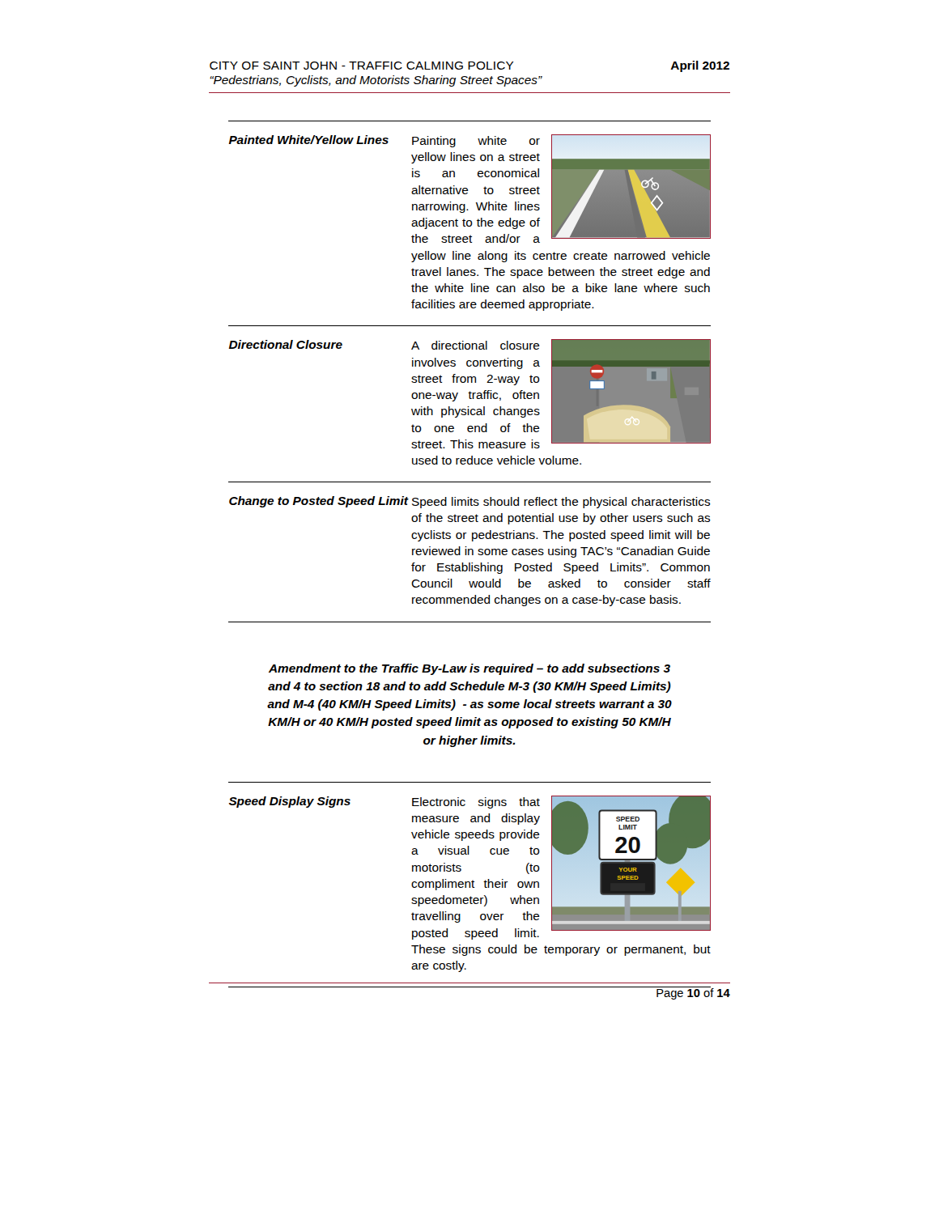CITY OF SAINT JOHN - TRAFFIC CALMING POLICY
“Pedestrians, Cyclists, and Motorists Sharing Street Spaces”
April 2012
| Painted White/Yellow Lines | Painting white or yellow lines on a street is an economical alternative to street narrowing. White lines adjacent to the edge of the street and/or a yellow line along its centre create narrowed vehicle travel lanes. The space between the street edge and the white line can also be a bike lane where such facilities are deemed appropriate. |
| Directional Closure | A directional closure involves converting a street from 2-way to one-way traffic, often with physical changes to one end of the street. This measure is used to reduce vehicle volume. |
| Change to Posted Speed Limit | Speed limits should reflect the physical characteristics of the street and potential use by other users such as cyclists or pedestrians. The posted speed limit will be reviewed in some cases using TAC’s “Canadian Guide for Establishing Posted Speed Limits”. Common Council would be asked to consider staff recommended changes on a case-by-case basis. |
Amendment to the Traffic By-Law is required – to add subsections 3 and 4 to section 18 and to add Schedule M-3 (30 KM/H Speed Limits) and M-4 (40 KM/H Speed Limits) - as some local streets warrant a 30 KM/H or 40 KM/H posted speed limit as opposed to existing 50 KM/H or higher limits.
| Speed Display Signs | SPEED LIMIT 20 YOUR SPEED Electronic signs that measure and display vehicle speeds provide a visual cue to motorists (to compliment their own speedometer) when travelling over the posted speed limit. These signs could be temporary or permanent, but are costly. |
Page 10 of 14